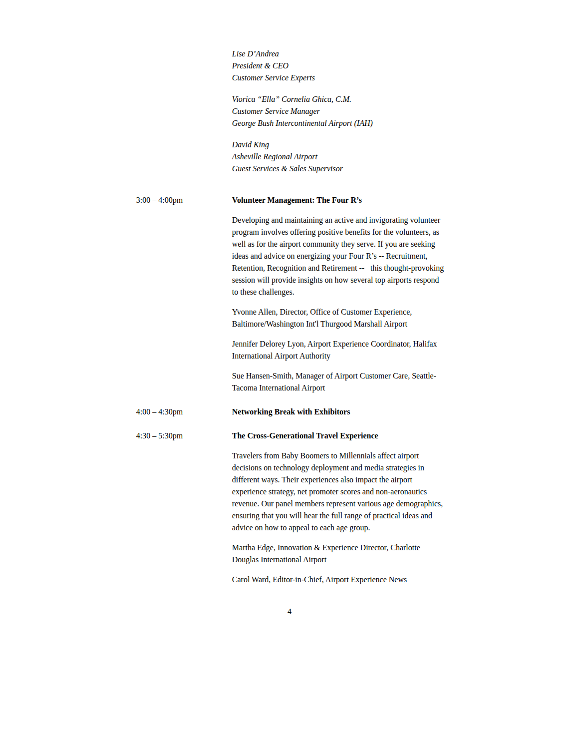Lise D’Andrea
President & CEO
Customer Service Experts
Viorica “Ella” Cornelia Ghica, C.M.
Customer Service Manager
George Bush Intercontinental Airport (IAH)
David King
Asheville Regional Airport
Guest Services & Sales Supervisor
3:00 – 4:00pm
Volunteer Management: The Four R’s
Developing and maintaining an active and invigorating volunteer program involves offering positive benefits for the volunteers, as well as for the airport community they serve. If you are seeking ideas and advice on energizing your Four R’s -- Recruitment, Retention, Recognition and Retirement -- this thought-provoking session will provide insights on how several top airports respond to these challenges.
Yvonne Allen, Director, Office of Customer Experience, Baltimore/Washington Int'l Thurgood Marshall Airport
Jennifer Delorey Lyon, Airport Experience Coordinator, Halifax International Airport Authority
Sue Hansen-Smith, Manager of Airport Customer Care, Seattle-Tacoma International Airport
4:00 – 4:30pm
Networking Break with Exhibitors
4:30 – 5:30pm
The Cross-Generational Travel Experience
Travelers from Baby Boomers to Millennials affect airport decisions on technology deployment and media strategies in different ways. Their experiences also impact the airport experience strategy, net promoter scores and non-aeronautics revenue. Our panel members represent various age demographics, ensuring that you will hear the full range of practical ideas and advice on how to appeal to each age group.
Martha Edge, Innovation & Experience Director, Charlotte Douglas International Airport
Carol Ward, Editor-in-Chief, Airport Experience News
4